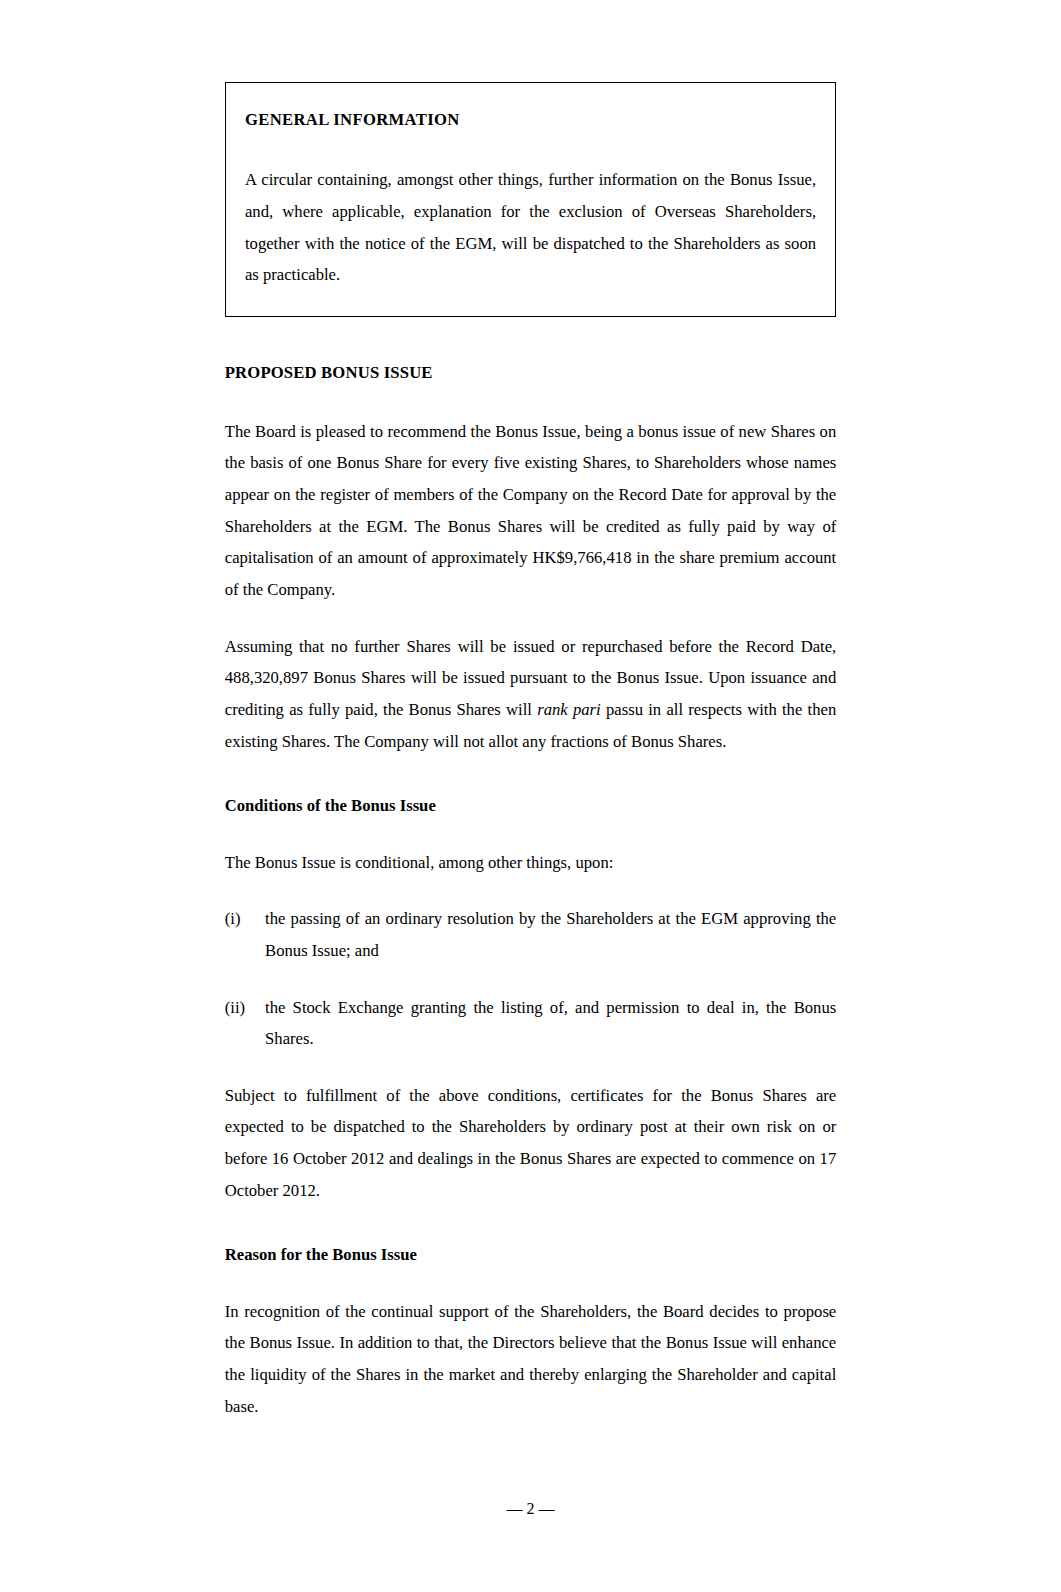GENERAL INFORMATION
A circular containing, amongst other things, further information on the Bonus Issue, and, where applicable, explanation for the exclusion of Overseas Shareholders, together with the notice of the EGM, will be dispatched to the Shareholders as soon as practicable.
PROPOSED BONUS ISSUE
The Board is pleased to recommend the Bonus Issue, being a bonus issue of new Shares on the basis of one Bonus Share for every five existing Shares, to Shareholders whose names appear on the register of members of the Company on the Record Date for approval by the Shareholders at the EGM. The Bonus Shares will be credited as fully paid by way of capitalisation of an amount of approximately HK$9,766,418 in the share premium account of the Company.
Assuming that no further Shares will be issued or repurchased before the Record Date, 488,320,897 Bonus Shares will be issued pursuant to the Bonus Issue. Upon issuance and crediting as fully paid, the Bonus Shares will rank pari passu in all respects with the then existing Shares. The Company will not allot any fractions of Bonus Shares.
Conditions of the Bonus Issue
The Bonus Issue is conditional, among other things, upon:
(i) the passing of an ordinary resolution by the Shareholders at the EGM approving the Bonus Issue; and
(ii) the Stock Exchange granting the listing of, and permission to deal in, the Bonus Shares.
Subject to fulfillment of the above conditions, certificates for the Bonus Shares are expected to be dispatched to the Shareholders by ordinary post at their own risk on or before 16 October 2012 and dealings in the Bonus Shares are expected to commence on 17 October 2012.
Reason for the Bonus Issue
In recognition of the continual support of the Shareholders, the Board decides to propose the Bonus Issue. In addition to that, the Directors believe that the Bonus Issue will enhance the liquidity of the Shares in the market and thereby enlarging the Shareholder and capital base.
— 2 —